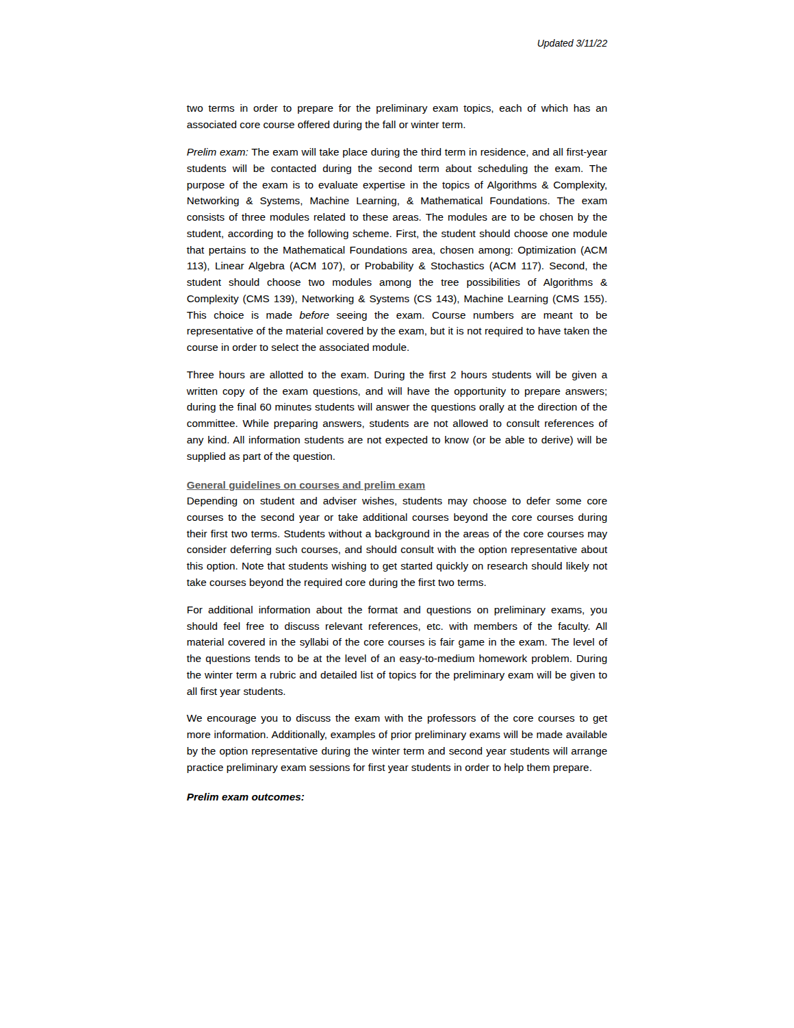Updated 3/11/22
two terms in order to prepare for the preliminary exam topics, each of which has an associated core course offered during the fall or winter term.
Prelim exam: The exam will take place during the third term in residence, and all first-year students will be contacted during the second term about scheduling the exam. The purpose of the exam is to evaluate expertise in the topics of Algorithms & Complexity, Networking & Systems, Machine Learning, & Mathematical Foundations. The exam consists of three modules related to these areas. The modules are to be chosen by the student, according to the following scheme. First, the student should choose one module that pertains to the Mathematical Foundations area, chosen among: Optimization (ACM 113), Linear Algebra (ACM 107), or Probability & Stochastics (ACM 117). Second, the student should choose two modules among the tree possibilities of Algorithms & Complexity (CMS 139), Networking & Systems (CS 143), Machine Learning (CMS 155). This choice is made before seeing the exam. Course numbers are meant to be representative of the material covered by the exam, but it is not required to have taken the course in order to select the associated module.
Three hours are allotted to the exam. During the first 2 hours students will be given a written copy of the exam questions, and will have the opportunity to prepare answers; during the final 60 minutes students will answer the questions orally at the direction of the committee. While preparing answers, students are not allowed to consult references of any kind. All information students are not expected to know (or be able to derive) will be supplied as part of the question.
General guidelines on courses and prelim exam
Depending on student and adviser wishes, students may choose to defer some core courses to the second year or take additional courses beyond the core courses during their first two terms. Students without a background in the areas of the core courses may consider deferring such courses, and should consult with the option representative about this option. Note that students wishing to get started quickly on research should likely not take courses beyond the required core during the first two terms.
For additional information about the format and questions on preliminary exams, you should feel free to discuss relevant references, etc. with members of the faculty. All material covered in the syllabi of the core courses is fair game in the exam. The level of the questions tends to be at the level of an easy-to-medium homework problem. During the winter term a rubric and detailed list of topics for the preliminary exam will be given to all first year students.
We encourage you to discuss the exam with the professors of the core courses to get more information. Additionally, examples of prior preliminary exams will be made available by the option representative during the winter term and second year students will arrange practice preliminary exam sessions for first year students in order to help them prepare.
Prelim exam outcomes: